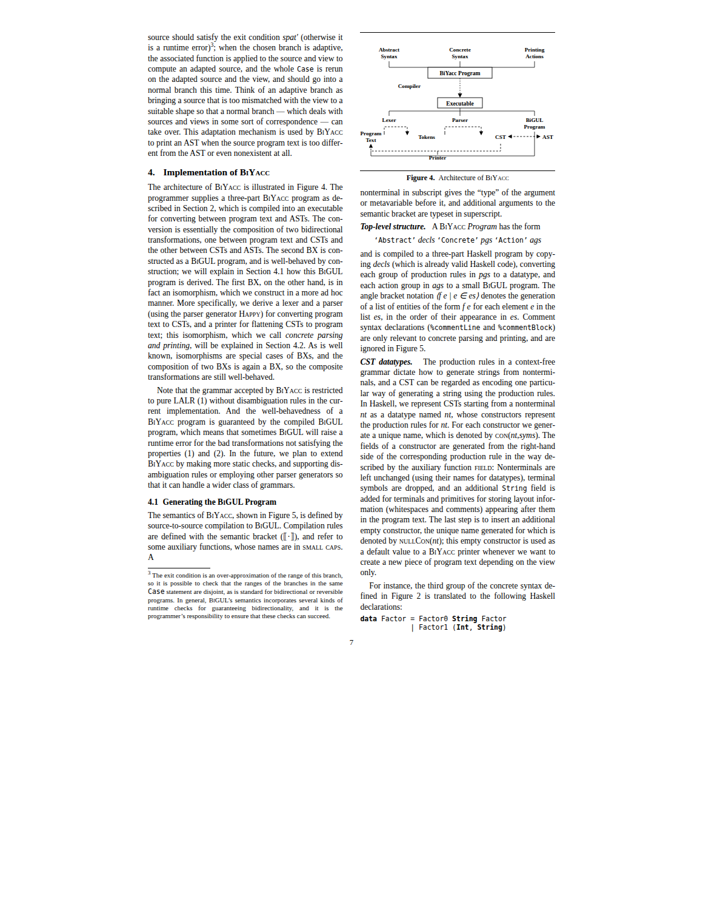source should satisfy the exit condition spat′ (otherwise it is a runtime error)3; when the chosen branch is adaptive, the associated function is applied to the source and view to compute an adapted source, and the whole Case is rerun on the adapted source and the view, and should go into a normal branch this time. Think of an adaptive branch as bringing a source that is too mismatched with the view to a suitable shape so that a normal branch — which deals with sources and views in some sort of correspondence — can take over. This adaptation mechanism is used by Bi Yacc to print an AST when the source program text is too different from the AST or even nonexistent at all.
4. Implementation of Bi Yacc
The architecture of Bi Yacc is illustrated in Figure 4. The programmer supplies a three-part Bi Yacc program as described in Section 2, which is compiled into an executable for converting between program text and ASTs. The conversion is essentially the composition of two bidirectional transformations, one between program text and CSTs and the other between CSTs and ASTs. The second BX is constructed as a Bi GUL program, and is well-behaved by construction; we will explain in Section 4.1 how this Bi GUL program is derived. The first BX, on the other hand, is in fact an isomorphism, which we construct in a more ad hoc manner. More specifically, we derive a lexer and a parser (using the parser generator Happy) for converting program text to CSTs, and a printer for flattening CSTs to program text; this isomorphism, which we call concrete parsing and printing, will be explained in Section 4.2. As is well known, isomorphisms are special cases of BXs, and the composition of two BXs is again a BX, so the composite transformations are still well-behaved.
Note that the grammar accepted by Bi Yacc is restricted to pure LALR (1) without disambiguation rules in the current implementation. And the well-behavedness of a Bi Yacc program is guaranteed by the compiled Bi GUL program, which means that sometimes Bi GUL will raise a runtime error for the bad transformations not satisfying the properties (1) and (2). In the future, we plan to extend Bi Yacc by making more static checks, and supporting disambiguation rules or employing other parser generators so that it can handle a wider class of grammars.
4.1 Generating the Bi GUL Program
The semantics of Bi Yacc, shown in Figure 5, is defined by source-to-source compilation to Bi GUL. Compilation rules are defined with the semantic bracket (⟦·⟧), and refer to some auxiliary functions, whose names are in small caps. A
3 The exit condition is an over-approximation of the range of this branch, so it is possible to check that the ranges of the branches in the same Case statement are disjoint, as is standard for bidirectional or reversible programs. In general, Bi GUL’s semantics incorporates several kinds of runtime checks for guaranteeing bidirectionality, and it is the programmer’s responsibility to ensure that these checks can succeed.
Abstract Syntax Concrete Syntax Printing Actions BiYacc Program Compiler Executable Lexer Parser BiGUL Program Program Text Tokens CST AST AST --> Printer
Figure 4. Architecture of Bi Yacc
nonterminal in subscript gives the “type” of the argument or metavariable before it, and additional arguments to the semantic bracket are typeset in superscript.
Top-level structure. A Bi Yacc Program has the form
‘Abstract’ decls ‘Concrete’ pgs ‘Action’ ags
and is compiled to a three-part Haskell program by copying decls (which is already valid Haskell code), converting each group of production rules in pgs to a datatype, and each action group in ags to a small Bi GUL program. The angle bracket notation ⟨f e | e ∈ es⟩ denotes the generation of a list of entities of the form f e for each element e in the list es, in the order of their appearance in es. Comment syntax declarations (%commentLine and %commentBlock) are only relevant to concrete parsing and printing, and are ignored in Figure 5.
CST datatypes. The production rules in a context-free grammar dictate how to generate strings from nonterminals, and a CST can be regarded as encoding one particular way of generating a string using the production rules. In Haskell, we represent CSTs starting from a nonterminal nt as a datatype named nt, whose constructors represent the production rules for nt. For each constructor we generate a unique name, which is denoted by con(nt,syms). The fields of a constructor are generated from the right-hand side of the corresponding production rule in the way described by the auxiliary function field: Nonterminals are left unchanged (using their names for datatypes), terminal symbols are dropped, and an additional String field is added for terminals and primitives for storing layout information (whitespaces and comments) appearing after them in the program text. The last step is to insert an additional empty constructor, the unique name generated for which is denoted by nullCon(nt); this empty constructor is used as a default value to a Bi Yacc printer whenever we want to create a new piece of program text depending on the view only.
For instance, the third group of the concrete syntax defined in Figure 2 is translated to the following Haskell declarations:
data Factor = Factor0 String Factor | Factor1 (Int, String)
7